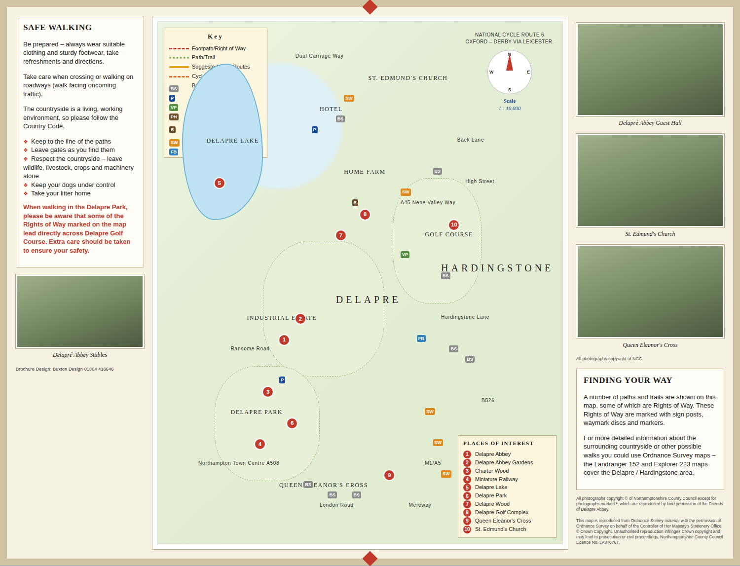Safe Walking
Be prepared – always wear suitable clothing and sturdy footwear, take refreshments and directions.
Take care when crossing or walking on roadways (walk facing oncoming traffic).
The countryside is a living, working environment, so please follow the Country Code.
Keep to the line of the paths
Leave gates as you find them
Respect the countryside – leave wildlife, livestock, crops and machinery alone
Keep your dogs under control
Take your litter home
When walking in the Delapre Park, please be aware that some of the Rights of Way marked on the map lead directly across Delapre Golf Course. Extra care should be taken to ensure your safety.
Delapré Abbey Stables
Brochure Design: Buxton Design 01604 416646
Key
| | Footpath/Right of Way |
| | Path/Trail |
| | Suggested Walk Routes |
| | Cycle Route |
| BS | Bus Stop |
| P | Parking |
| VP | View Point |
| PH | Public House |
| R | Refreshments (Bar & Restaurant) |
| SW | Subway |
| FB | Footbridge |
National Cycle Route 6
Oxford – Derby via Leicester.
NESW
Scale1 : 10,000
Delapre Lake Delapre Hardingstone Delapre Park Industrial Estate Hotel Home Farm Golf Course St. Edmund's Church Queen Eleanor's Cross Dual Carriage Way A45 Nene Valley Way Hardingstone Lane High Street Back Lane Ransome Road London Road Mereway B526 M1/A5 Northampton Town Centre A508 1 2 3 4 5 6 7 8 9 10 BS BS BS BS BS BS BS BS P P VP R SW SW SW SW SW FB
Places of Interest
Delapre Abbey
Delapre Abbey Gardens
Charter Wood
Miniature Railway
Delapre Lake
Delapre Park
Delapre Wood
Delapre Golf Complex
Queen Eleanor's Cross
St. Edmund's Church
Delapré Abbey Guest Hall
St. Edmund's Church
Queen Eleanor's Cross
All photographs copyright of NCC.
Finding Your Way
A number of paths and trails are shown on this map, some of which are Rights of Way. These Rights of Way are marked with sign posts, waymark discs and markers.
For more detailed information about the surrounding countryside or other possible walks you could use Ordnance Survey maps – the Landranger 152 and Explorer 223 maps cover the Delapre / Hardingstone area.
All photographs copyright © of Northamptonshire County Council except for photographs marked *, which are reproduced by kind permission of the Friends of Delapre Abbey.
This map is reproduced from Ordnance Survey material with the permission of Ordnance Survey on behalf of the Controller of Her Majesty's Stationery Office © Crown Copyright. Unauthorised reproduction infringes Crown copyright and may lead to prosecution or civil proceedings. Northamptonshire County Council Licence No. LA076767.